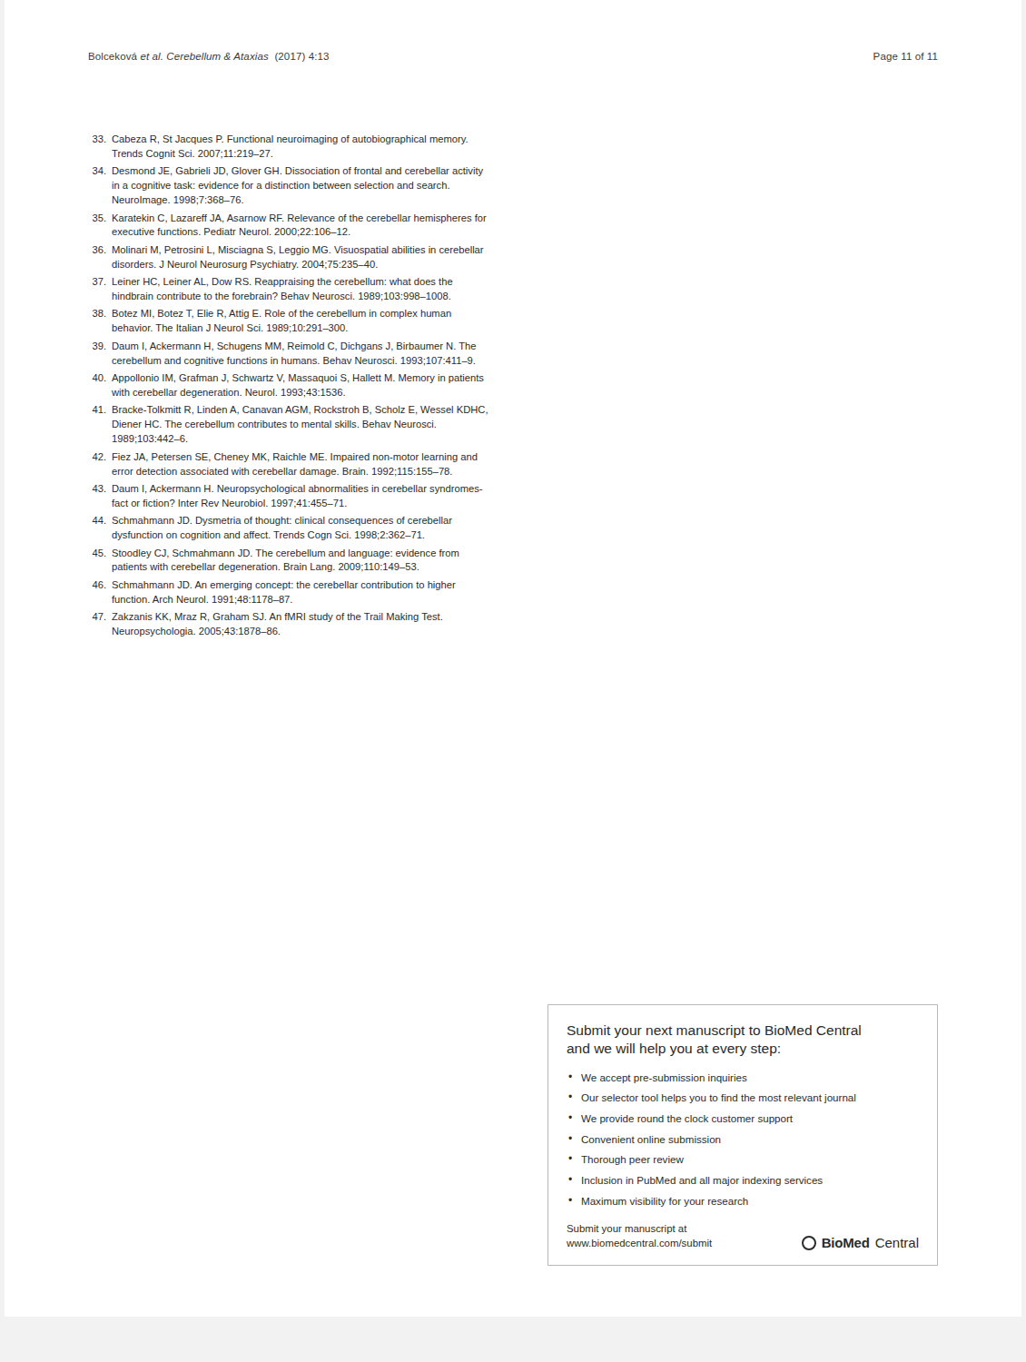Bolceková et al. Cerebellum & Ataxias (2017) 4:13
Page 11 of 11
33. Cabeza R, St Jacques P. Functional neuroimaging of autobiographical memory. Trends Cognit Sci. 2007;11:219–27.
34. Desmond JE, Gabrieli JD, Glover GH. Dissociation of frontal and cerebellar activity in a cognitive task: evidence for a distinction between selection and search. NeuroImage. 1998;7:368–76.
35. Karatekin C, Lazareff JA, Asarnow RF. Relevance of the cerebellar hemispheres for executive functions. Pediatr Neurol. 2000;22:106–12.
36. Molinari M, Petrosini L, Misciagna S, Leggio MG. Visuospatial abilities in cerebellar disorders. J Neurol Neurosurg Psychiatry. 2004;75:235–40.
37. Leiner HC, Leiner AL, Dow RS. Reappraising the cerebellum: what does the hindbrain contribute to the forebrain? Behav Neurosci. 1989;103:998–1008.
38. Botez MI, Botez T, Elie R, Attig E. Role of the cerebellum in complex human behavior. The Italian J Neurol Sci. 1989;10:291–300.
39. Daum I, Ackermann H, Schugens MM, Reimold C, Dichgans J, Birbaumer N. The cerebellum and cognitive functions in humans. Behav Neurosci. 1993;107:411–9.
40. Appollonio IM, Grafman J, Schwartz V, Massaquoi S, Hallett M. Memory in patients with cerebellar degeneration. Neurol. 1993;43:1536.
41. Bracke-Tolkmitt R, Linden A, Canavan AGM, Rockstroh B, Scholz E, Wessel KDHC, Diener HC. The cerebellum contributes to mental skills. Behav Neurosci. 1989;103:442–6.
42. Fiez JA, Petersen SE, Cheney MK, Raichle ME. Impaired non-motor learning and error detection associated with cerebellar damage. Brain. 1992;115:155–78.
43. Daum I, Ackermann H. Neuropsychological abnormalities in cerebellar syndromes-fact or fiction? Inter Rev Neurobiol. 1997;41:455–71.
44. Schmahmann JD. Dysmetria of thought: clinical consequences of cerebellar dysfunction on cognition and affect. Trends Cogn Sci. 1998;2:362–71.
45. Stoodley CJ, Schmahmann JD. The cerebellum and language: evidence from patients with cerebellar degeneration. Brain Lang. 2009;110:149–53.
46. Schmahmann JD. An emerging concept: the cerebellar contribution to higher function. Arch Neurol. 1991;48:1178–87.
47. Zakzanis KK, Mraz R, Graham SJ. An fMRI study of the Trail Making Test. Neuropsychologia. 2005;43:1878–86.
Submit your next manuscript to BioMed Central
and we will help you at every step:
We accept pre-submission inquiries
Our selector tool helps you to find the most relevant journal
We provide round the clock customer support
Convenient online submission
Thorough peer review
Inclusion in PubMed and all major indexing services
Maximum visibility for your research
Submit your manuscript at
www.biomedcentral.com/submit
BioMed Central